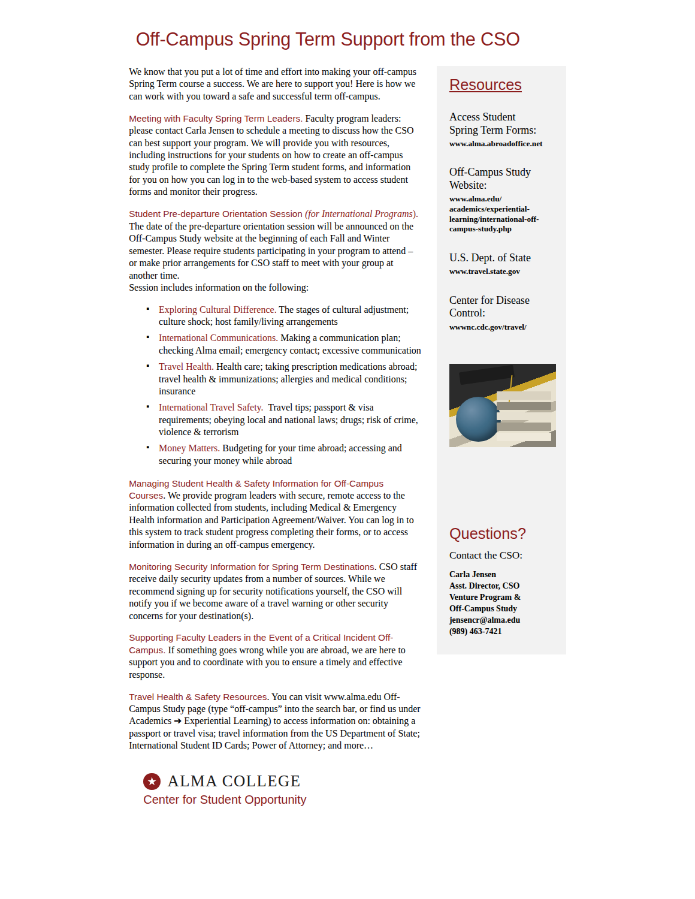Off-Campus Spring Term Support from the CSO
We know that you put a lot of time and effort into making your off-campus Spring Term course a success. We are here to support you! Here is how we can work with you toward a safe and successful term off-campus.
Meeting with Faculty Spring Term Leaders. Faculty program leaders: please contact Carla Jensen to schedule a meeting to discuss how the CSO can best support your program. We will provide you with resources, including instructions for your students on how to create an off-campus study profile to complete the Spring Term student forms, and information for you on how you can log in to the web-based system to access student forms and monitor their progress.
Student Pre-departure Orientation Session (for International Programs). The date of the pre-departure orientation session will be announced on the Off-Campus Study website at the beginning of each Fall and Winter semester. Please require students participating in your program to attend – or make prior arrangements for CSO staff to meet with your group at another time.
Session includes information on the following:
Exploring Cultural Difference. The stages of cultural adjustment; culture shock; host family/living arrangements
International Communications. Making a communication plan; checking Alma email; emergency contact; excessive communication
Travel Health. Health care; taking prescription medications abroad; travel health & immunizations; allergies and medical conditions; insurance
International Travel Safety. Travel tips; passport & visa requirements; obeying local and national laws; drugs; risk of crime, violence & terrorism
Money Matters. Budgeting for your time abroad; accessing and securing your money while abroad
Managing Student Health & Safety Information for Off-Campus Courses. We provide program leaders with secure, remote access to the information collected from students, including Medical & Emergency Health information and Participation Agreement/Waiver. You can log in to this system to track student progress completing their forms, or to access information in during an off-campus emergency.
Monitoring Security Information for Spring Term Destinations. CSO staff receive daily security updates from a number of sources. While we recommend signing up for security notifications yourself, the CSO will notify you if we become aware of a travel warning or other security concerns for your destination(s).
Supporting Faculty Leaders in the Event of a Critical Incident Off-Campus. If something goes wrong while you are abroad, we are here to support you and to coordinate with you to ensure a timely and effective response.
Travel Health & Safety Resources. You can visit www.alma.edu Off-Campus Study page (type “off-campus” into the search bar, or find us under Academics ➔ Experiential Learning) to access information on: obtaining a passport or travel visa; travel information from the US Department of State; International Student ID Cards; Power of Attorney; and more…
ALMA COLLEGE
Center for Student Opportunity
Resources
Access Student
Spring Term Forms:
www.alma.abroadoffice.net
Off-Campus Study
Website:
www.alma.edu/
academics/experiential-
learning/international-off-
campus-study.php
U.S. Dept. of State
www.travel.state.gov
Center for Disease
Control:
wwwnc.cdc.gov/travel/
Questions?
Contact the CSO:
Carla Jensen
Asst. Director, CSO
Venture Program &
Off-Campus Study
jensencr@alma.edu
(989) 463-7421